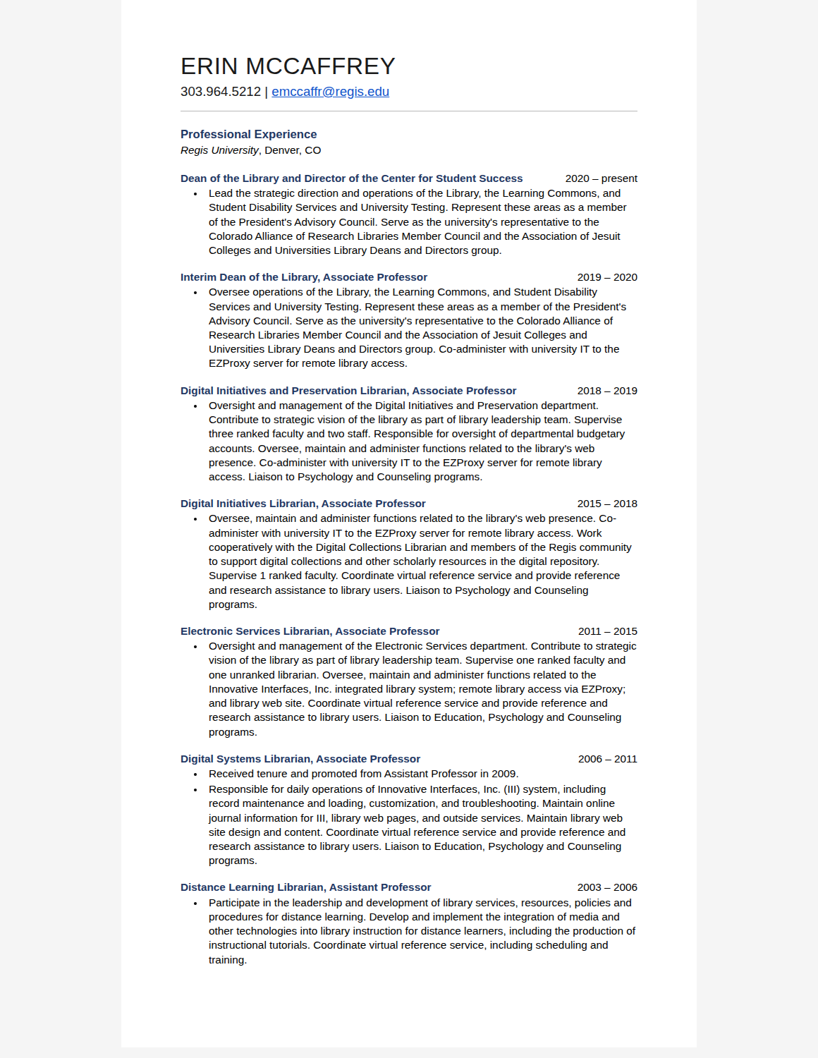ERIN MCCAFFREY
303.964.5212 | emccaffr@regis.edu
Professional Experience
Regis University, Denver, CO
Dean of the Library and Director of the Center for Student Success 2020 – present
Lead the strategic direction and operations of the Library, the Learning Commons, and Student Disability Services and University Testing. Represent these areas as a member of the President's Advisory Council. Serve as the university's representative to the Colorado Alliance of Research Libraries Member Council and the Association of Jesuit Colleges and Universities Library Deans and Directors group.
Interim Dean of the Library, Associate Professor 2019 – 2020
Oversee operations of the Library, the Learning Commons, and Student Disability Services and University Testing. Represent these areas as a member of the President's Advisory Council. Serve as the university's representative to the Colorado Alliance of Research Libraries Member Council and the Association of Jesuit Colleges and Universities Library Deans and Directors group. Co-administer with university IT to the EZProxy server for remote library access.
Digital Initiatives and Preservation Librarian, Associate Professor 2018 – 2019
Oversight and management of the Digital Initiatives and Preservation department. Contribute to strategic vision of the library as part of library leadership team. Supervise three ranked faculty and two staff. Responsible for oversight of departmental budgetary accounts. Oversee, maintain and administer functions related to the library's web presence. Co-administer with university IT to the EZProxy server for remote library access. Liaison to Psychology and Counseling programs.
Digital Initiatives Librarian, Associate Professor 2015 – 2018
Oversee, maintain and administer functions related to the library's web presence. Co-administer with university IT to the EZProxy server for remote library access. Work cooperatively with the Digital Collections Librarian and members of the Regis community to support digital collections and other scholarly resources in the digital repository. Supervise 1 ranked faculty. Coordinate virtual reference service and provide reference and research assistance to library users. Liaison to Psychology and Counseling programs.
Electronic Services Librarian, Associate Professor 2011 – 2015
Oversight and management of the Electronic Services department. Contribute to strategic vision of the library as part of library leadership team. Supervise one ranked faculty and one unranked librarian. Oversee, maintain and administer functions related to the Innovative Interfaces, Inc. integrated library system; remote library access via EZProxy; and library web site. Coordinate virtual reference service and provide reference and research assistance to library users. Liaison to Education, Psychology and Counseling programs.
Digital Systems Librarian, Associate Professor 2006 – 2011
Received tenure and promoted from Assistant Professor in 2009.
Responsible for daily operations of Innovative Interfaces, Inc. (III) system, including record maintenance and loading, customization, and troubleshooting. Maintain online journal information for III, library web pages, and outside services. Maintain library web site design and content. Coordinate virtual reference service and provide reference and research assistance to library users. Liaison to Education, Psychology and Counseling programs.
Distance Learning Librarian, Assistant Professor 2003 – 2006
Participate in the leadership and development of library services, resources, policies and procedures for distance learning. Develop and implement the integration of media and other technologies into library instruction for distance learners, including the production of instructional tutorials. Coordinate virtual reference service, including scheduling and training.